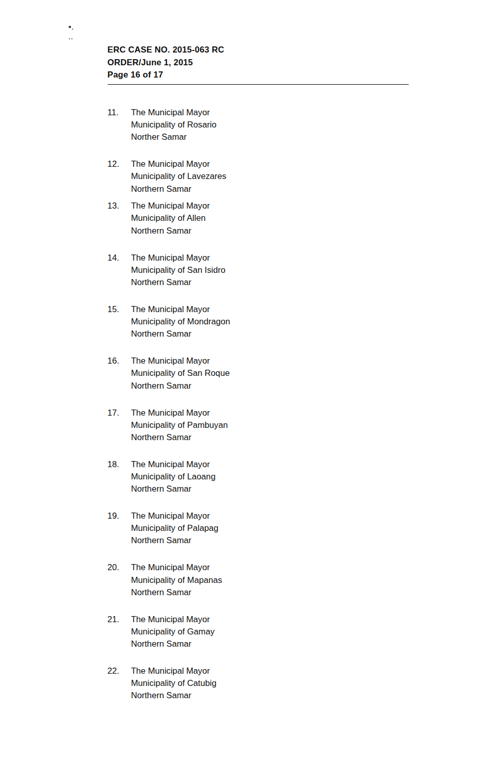•.
..
ERC CASE NO. 2015-063 RC ORDER/June 1, 2015 Page 16 of 17
11. The Municipal Mayor Municipality of Rosario Norther Samar
12. The Municipal Mayor Municipality of Lavezares Northern Samar
13. The Municipal Mayor Municipality of Allen Northern Samar
14. The Municipal Mayor Municipality of San Isidro Northern Samar
15. The Municipal Mayor Municipality of Mondragon Northern Samar
16. The Municipal Mayor Municipality of San Roque Northern Samar
17. The Municipal Mayor Municipality of Pambuyan Northern Samar
18. The Municipal Mayor Municipality of Laoang Northern Samar
19. The Municipal Mayor Municipality of Palapag Northern Samar
20. The Municipal Mayor Municipality of Mapanas Northern Samar
21. The Municipal Mayor Municipality of Gamay Northern Samar
22. The Municipal Mayor Municipality of Catubig Northern Samar